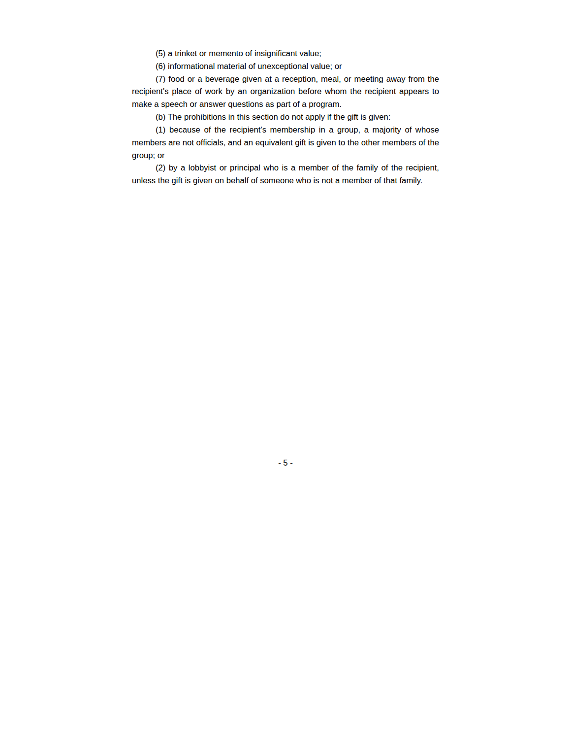(5) a trinket or memento of insignificant value;
(6) informational material of unexceptional value; or
(7) food or a beverage given at a reception, meal, or meeting away from the recipient's place of work by an organization before whom the recipient appears to make a speech or answer questions as part of a program.
(b) The prohibitions in this section do not apply if the gift is given:
(1) because of the recipient's membership in a group, a majority of whose members are not officials, and an equivalent gift is given to the other members of the group; or
(2) by a lobbyist or principal who is a member of the family of the recipient, unless the gift is given on behalf of someone who is not a member of that family.
- 5 -